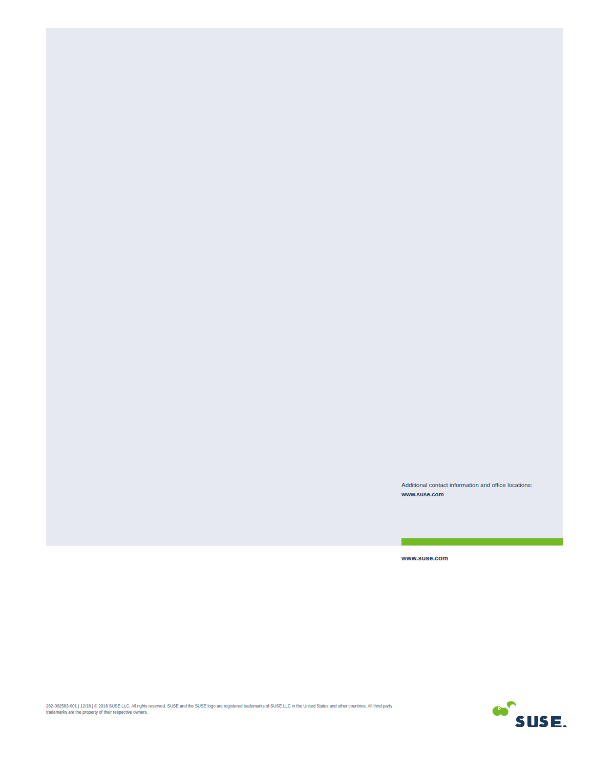Additional contact information and office locations:
www.suse.com
www.suse.com
262-002583-001 | 12/18 | © 2018 SUSE LLC. All rights reserved. SUSE and the SUSE logo are registered trademarks of SUSE LLC in the United States and other countries. All third-party trademarks are the property of their respective owners.